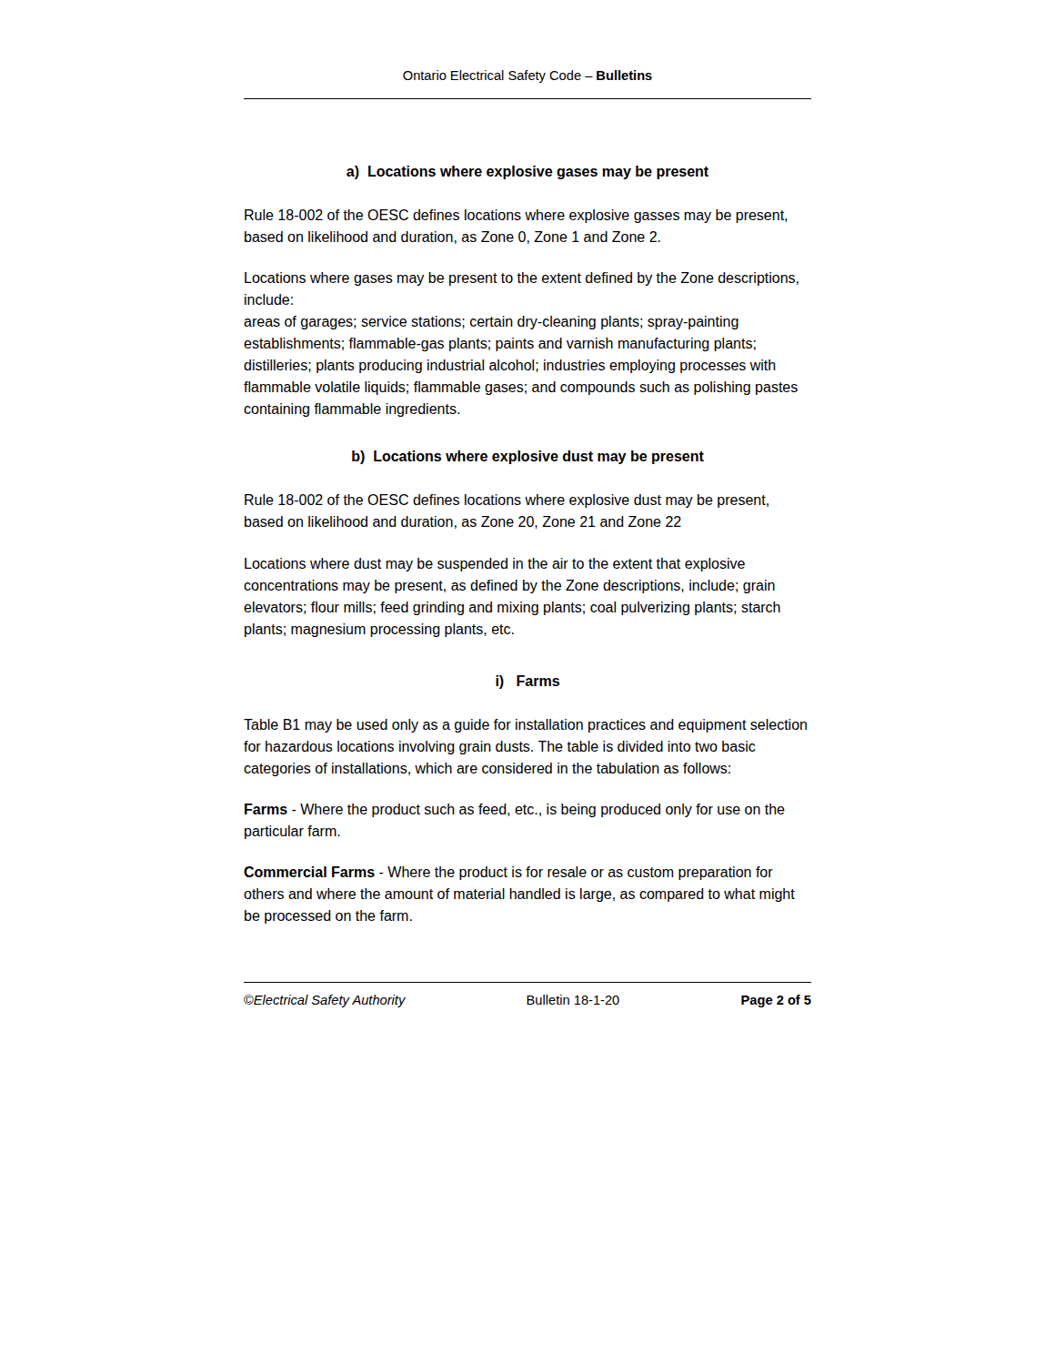Ontario Electrical Safety Code – Bulletins
a) Locations where explosive gases may be present
Rule 18-002 of the OESC defines locations where explosive gasses may be present, based on likelihood and duration, as Zone 0, Zone 1 and Zone 2.
Locations where gases may be present to the extent defined by the Zone descriptions, include:
areas of garages; service stations; certain dry-cleaning plants; spray-painting establishments; flammable-gas plants; paints and varnish manufacturing plants; distilleries; plants producing industrial alcohol; industries employing processes with flammable volatile liquids; flammable gases; and compounds such as polishing pastes containing flammable ingredients.
b) Locations where explosive dust may be present
Rule 18-002 of the OESC defines locations where explosive dust may be present, based on likelihood and duration, as Zone 20, Zone 21 and Zone 22
Locations where dust may be suspended in the air to the extent that explosive concentrations may be present, as defined by the Zone descriptions, include; grain elevators; flour mills; feed grinding and mixing plants; coal pulverizing plants; starch plants; magnesium processing plants, etc.
i) Farms
Table B1 may be used only as a guide for installation practices and equipment selection for hazardous locations involving grain dusts. The table is divided into two basic categories of installations, which are considered in the tabulation as follows:
Farms - Where the product such as feed, etc., is being produced only for use on the particular farm.
Commercial Farms - Where the product is for resale or as custom preparation for others and where the amount of material handled is large, as compared to what might be processed on the farm.
©Electrical Safety Authority Bulletin 18-1-20 Page 2 of 5